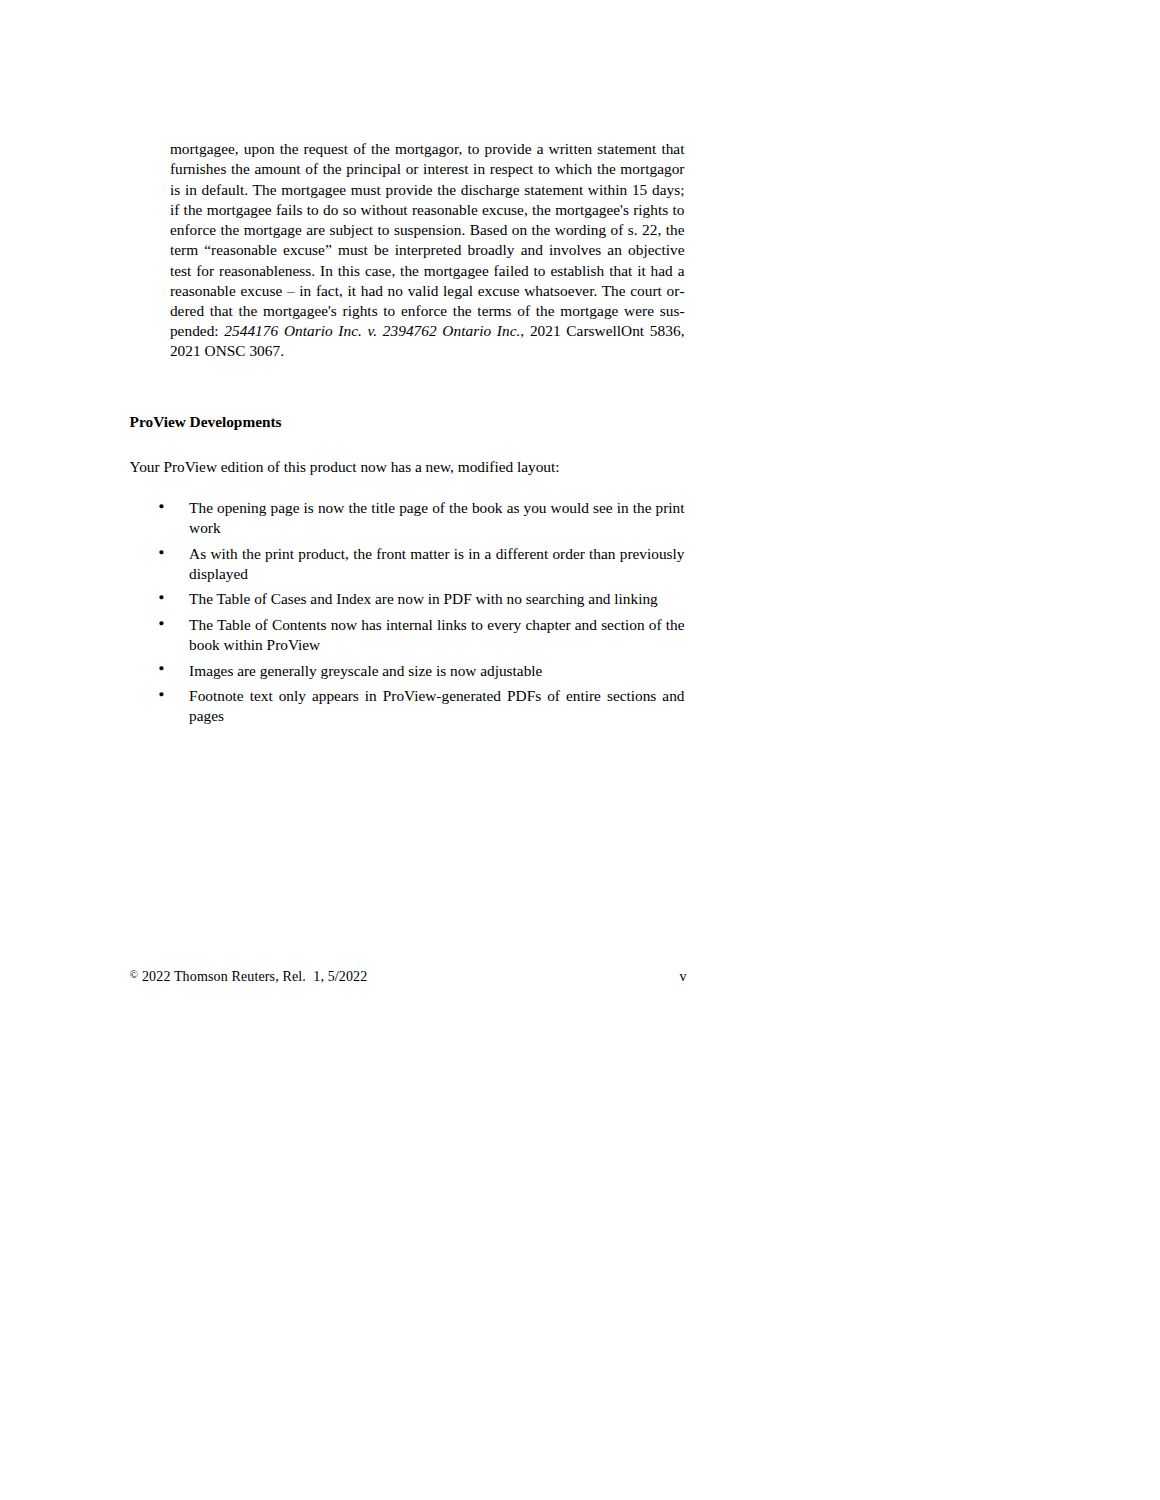mortgagee, upon the request of the mortgagor, to provide a written statement that furnishes the amount of the principal or interest in respect to which the mortgagor is in default. The mortgagee must provide the discharge statement within 15 days; if the mortgagee fails to do so without reasonable excuse, the mortgagee's rights to enforce the mortgage are subject to suspension. Based on the wording of s. 22, the term “reasonable excuse” must be interpreted broadly and involves an objective test for reasonableness. In this case, the mortgagee failed to establish that it had a reasonable excuse – in fact, it had no valid legal excuse whatsoever. The court ordered that the mortgagee's rights to enforce the terms of the mortgage were suspended: 2544176 Ontario Inc. v. 2394762 Ontario Inc., 2021 CarswellOnt 5836, 2021 ONSC 3067.
ProView Developments
Your ProView edition of this product now has a new, modified layout:
The opening page is now the title page of the book as you would see in the print work
As with the print product, the front matter is in a different order than previously displayed
The Table of Cases and Index are now in PDF with no searching and linking
The Table of Contents now has internal links to every chapter and section of the book within ProView
Images are generally greyscale and size is now adjustable
Footnote text only appears in ProView-generated PDFs of entire sections and pages
© 2022 Thomson Reuters, Rel. 1, 5/2022 v